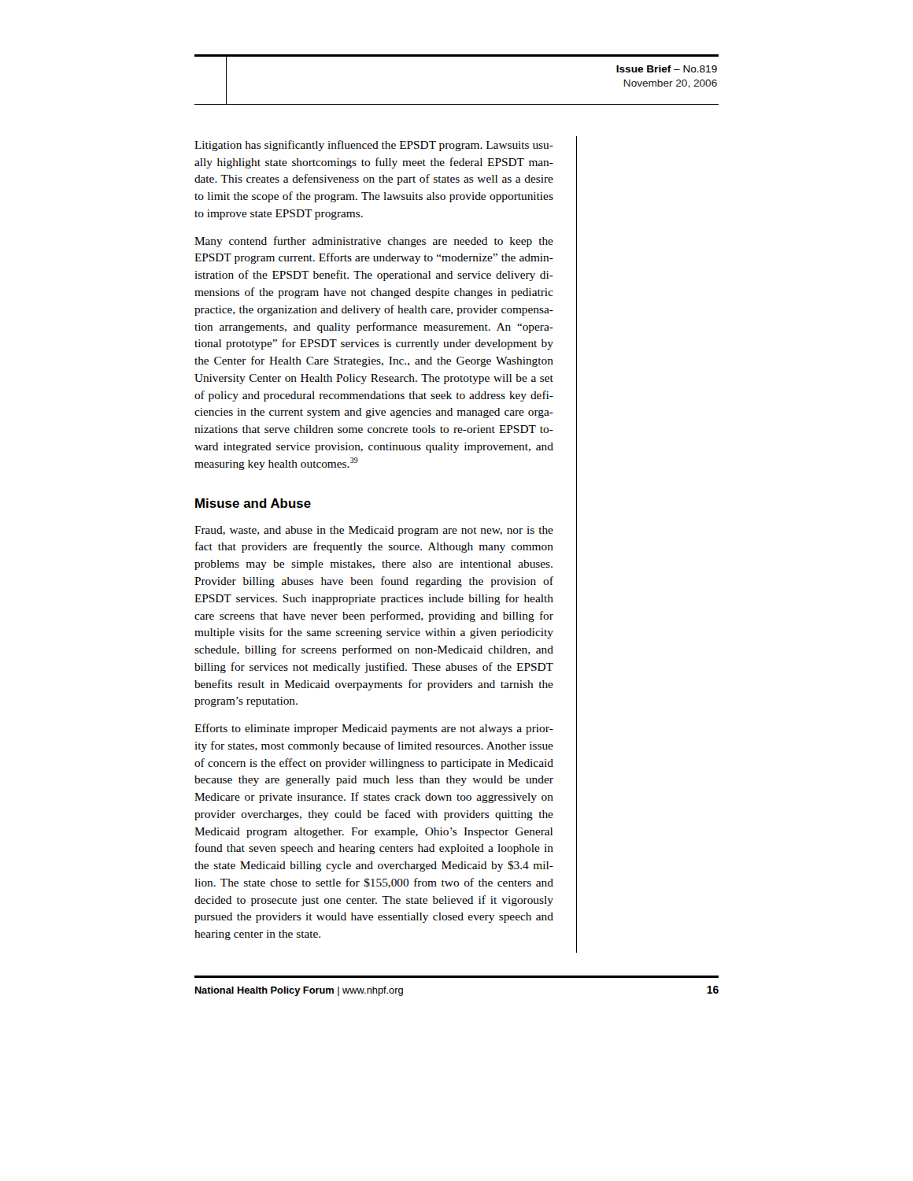Issue Brief – No.819
November 20, 2006
Litigation has significantly influenced the EPSDT program. Lawsuits usually highlight state shortcomings to fully meet the federal EPSDT mandate. This creates a defensiveness on the part of states as well as a desire to limit the scope of the program. The lawsuits also provide opportunities to improve state EPSDT programs.
Many contend further administrative changes are needed to keep the EPSDT program current. Efforts are underway to “modernize” the administration of the EPSDT benefit. The operational and service delivery dimensions of the program have not changed despite changes in pediatric practice, the organization and delivery of health care, provider compensation arrangements, and quality performance measurement. An “operational prototype” for EPSDT services is currently under development by the Center for Health Care Strategies, Inc., and the George Washington University Center on Health Policy Research. The prototype will be a set of policy and procedural recommendations that seek to address key deficiencies in the current system and give agencies and managed care organizations that serve children some concrete tools to re-orient EPSDT toward integrated service provision, continuous quality improvement, and measuring key health outcomes.39
Misuse and Abuse
Fraud, waste, and abuse in the Medicaid program are not new, nor is the fact that providers are frequently the source. Although many common problems may be simple mistakes, there also are intentional abuses. Provider billing abuses have been found regarding the provision of EPSDT services. Such inappropriate practices include billing for health care screens that have never been performed, providing and billing for multiple visits for the same screening service within a given periodicity schedule, billing for screens performed on non-Medicaid children, and billing for services not medically justified. These abuses of the EPSDT benefits result in Medicaid overpayments for providers and tarnish the program’s reputation.
Efforts to eliminate improper Medicaid payments are not always a priority for states, most commonly because of limited resources. Another issue of concern is the effect on provider willingness to participate in Medicaid because they are generally paid much less than they would be under Medicare or private insurance. If states crack down too aggressively on provider overcharges, they could be faced with providers quitting the Medicaid program altogether. For example, Ohio’s Inspector General found that seven speech and hearing centers had exploited a loophole in the state Medicaid billing cycle and overcharged Medicaid by $3.4 million. The state chose to settle for $155,000 from two of the centers and decided to prosecute just one center. The state believed if it vigorously pursued the providers it would have essentially closed every speech and hearing center in the state.
National Health Policy Forum | www.nhpf.org
16